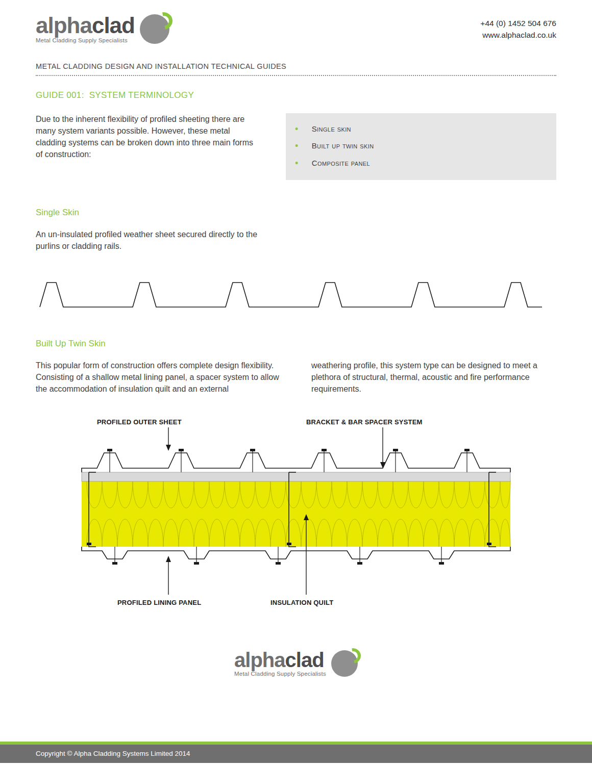alpha clad
Metal Cladding Supply Specialists
+44 (0) 1452 504 676
www.alphaclad.co.uk
METAL CLADDING DESIGN AND INSTALLATION TECHNICAL GUIDES
GUIDE 001: SYSTEM TERMINOLOGY
Due to the inherent flexibility of profiled sheeting there are many system variants possible. However, these metal cladding systems can be broken down into three main forms of construction:
•Single Skin
•Built Up Twin Skin
•Composite Panel
Single Skin
An un-insulated profiled weather sheet secured directly to the purlins or cladding rails.
Single skin trapezoidal profile section
Built Up Twin Skin
This popular form of construction offers complete design flexibility. Consisting of a shallow metal lining panel, a spacer system to allow the accommodation of insulation quilt and an external
weathering profile, this system type can be designed to meet a plethora of structural, thermal, acoustic and fire performance requirements.
Built up twin skin system cross-section PROFILED OUTER SHEET BRACKET & BAR SPACER SYSTEM PROFILED LINING PANEL INSULATION QUILT
alpha clad
Metal Cladding Supply Specialists
Copyright © Alpha Cladding Systems Limited 2014